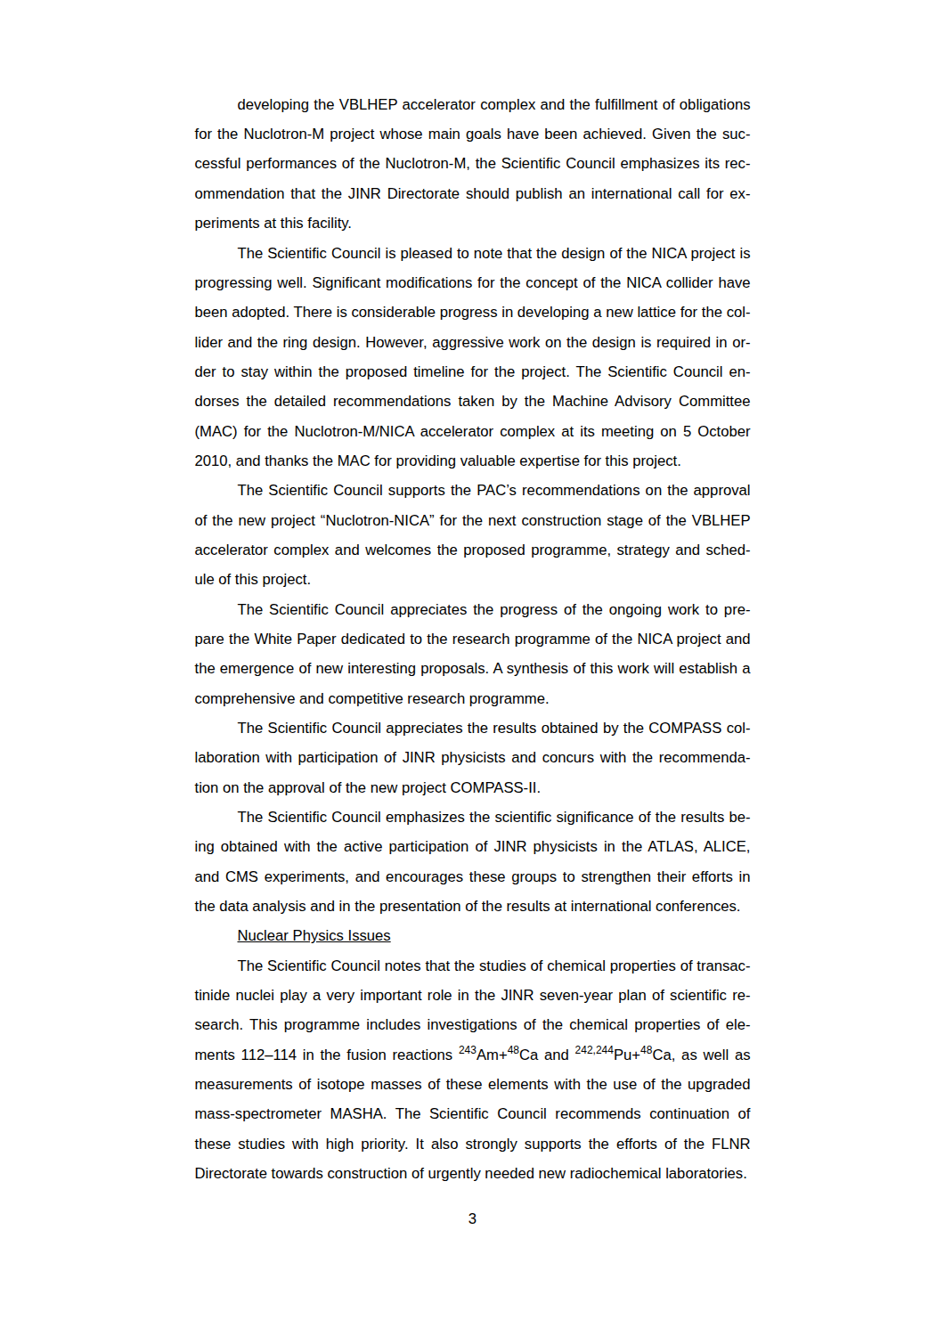developing the VBLHEP accelerator complex and the fulfillment of obligations for the Nuclotron-M project whose main goals have been achieved. Given the successful performances of the Nuclotron-M, the Scientific Council emphasizes its recommendation that the JINR Directorate should publish an international call for experiments at this facility.
The Scientific Council is pleased to note that the design of the NICA project is progressing well. Significant modifications for the concept of the NICA collider have been adopted. There is considerable progress in developing a new lattice for the collider and the ring design. However, aggressive work on the design is required in order to stay within the proposed timeline for the project. The Scientific Council endorses the detailed recommendations taken by the Machine Advisory Committee (MAC) for the Nuclotron-M/NICA accelerator complex at its meeting on 5 October 2010, and thanks the MAC for providing valuable expertise for this project.
The Scientific Council supports the PAC’s recommendations on the approval of the new project “Nuclotron-NICA” for the next construction stage of the VBLHEP accelerator complex and welcomes the proposed programme, strategy and schedule of this project.
The Scientific Council appreciates the progress of the ongoing work to prepare the White Paper dedicated to the research programme of the NICA project and the emergence of new interesting proposals. A synthesis of this work will establish a comprehensive and competitive research programme.
The Scientific Council appreciates the results obtained by the COMPASS collaboration with participation of JINR physicists and concurs with the recommendation on the approval of the new project COMPASS-II.
The Scientific Council emphasizes the scientific significance of the results being obtained with the active participation of JINR physicists in the ATLAS, ALICE, and CMS experiments, and encourages these groups to strengthen their efforts in the data analysis and in the presentation of the results at international conferences.
Nuclear Physics Issues
The Scientific Council notes that the studies of chemical properties of transactinide nuclei play a very important role in the JINR seven-year plan of scientific research. This programme includes investigations of the chemical properties of elements 112–114 in the fusion reactions 243Am+48Ca and 242,244Pu+48Ca, as well as measurements of isotope masses of these elements with the use of the upgraded mass-spectrometer MASHA. The Scientific Council recommends continuation of these studies with high priority. It also strongly supports the efforts of the FLNR Directorate towards construction of urgently needed new radiochemical laboratories.
3